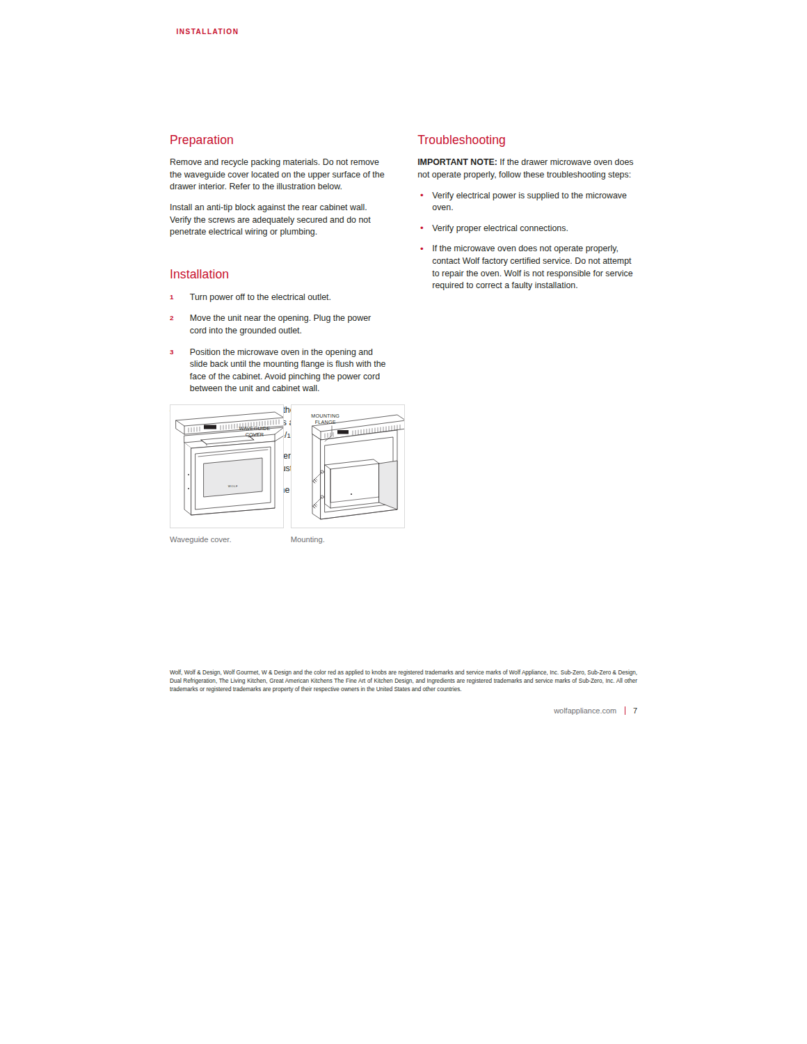INSTALLATION
Preparation
Remove and recycle packing materials. Do not remove the waveguide cover located on the upper surface of the drawer interior. Refer to the illustration below.
Install an anti-tip block against the rear cabinet wall. Verify the screws are adequately secured and do not penetrate electrical wiring or plumbing.
Installation
1 Turn power off to the electrical outlet.
2 Move the unit near the opening. Plug the power cord into the grounded outlet.
3 Position the microwave oven in the opening and slide back until the mounting flange is flush with the face of the cabinet. Avoid pinching the power cord between the unit and cabinet wall.
4 Open the drawer. Using the two holes on either side of the mounting flange as a template, drill pilot holes into the cabinet using a 1/16" drill bit.
5 Mount the microwave oven using four screws provided. Refer to the illustration below.
6 Turn power back on to the electrical outlet.
Troubleshooting
IMPORTANT NOTE: If the drawer microwave oven does not operate properly, follow these troubleshooting steps:
Verify electrical power is supplied to the microwave oven.
Verify proper electrical connections.
If the microwave oven does not operate properly, contact Wolf factory certified service. Do not attempt to repair the oven. Wolf is not responsible for service required to correct a faulty installation.
WOLF
WAVEGUIDE
COVER
MOUNTING
FLANGE
Waveguide cover.
Mounting.
Wolf, Wolf & Design, Wolf Gourmet, W & Design and the color red as applied to knobs are registered trademarks and service marks of Wolf Appliance, Inc. Sub-Zero, Sub-Zero & Design, Dual Refrigeration, The Living Kitchen, Great American Kitchens The Fine Art of Kitchen Design, and Ingredients are registered trademarks and service marks of Sub-Zero, Inc. All other trademarks or registered trademarks are property of their respective owners in the United States and other countries.
wolfappliance.com 7